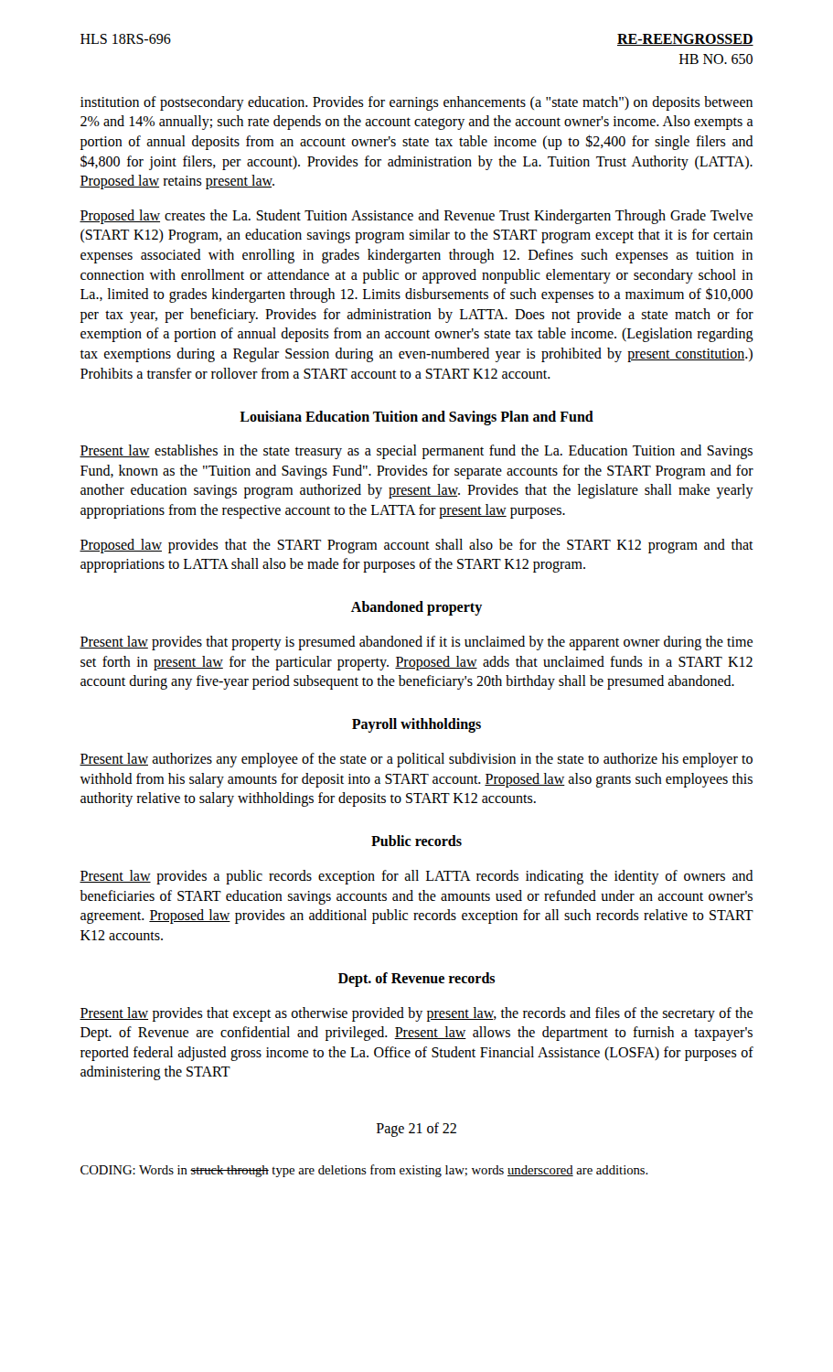HLS 18RS-696
RE-REENGROSSED
HB NO. 650
institution of postsecondary education. Provides for earnings enhancements (a "state match") on deposits between 2% and 14% annually; such rate depends on the account category and the account owner's income. Also exempts a portion of annual deposits from an account owner's state tax table income (up to $2,400 for single filers and $4,800 for joint filers, per account). Provides for administration by the La. Tuition Trust Authority (LATTA). Proposed law retains present law.
Proposed law creates the La. Student Tuition Assistance and Revenue Trust Kindergarten Through Grade Twelve (START K12) Program, an education savings program similar to the START program except that it is for certain expenses associated with enrolling in grades kindergarten through 12. Defines such expenses as tuition in connection with enrollment or attendance at a public or approved nonpublic elementary or secondary school in La., limited to grades kindergarten through 12. Limits disbursements of such expenses to a maximum of $10,000 per tax year, per beneficiary. Provides for administration by LATTA. Does not provide a state match or for exemption of a portion of annual deposits from an account owner's state tax table income. (Legislation regarding tax exemptions during a Regular Session during an even-numbered year is prohibited by present constitution.) Prohibits a transfer or rollover from a START account to a START K12 account.
Louisiana Education Tuition and Savings Plan and Fund
Present law establishes in the state treasury as a special permanent fund the La. Education Tuition and Savings Fund, known as the "Tuition and Savings Fund". Provides for separate accounts for the START Program and for another education savings program authorized by present law. Provides that the legislature shall make yearly appropriations from the respective account to the LATTA for present law purposes.
Proposed law provides that the START Program account shall also be for the START K12 program and that appropriations to LATTA shall also be made for purposes of the START K12 program.
Abandoned property
Present law provides that property is presumed abandoned if it is unclaimed by the apparent owner during the time set forth in present law for the particular property. Proposed law adds that unclaimed funds in a START K12 account during any five-year period subsequent to the beneficiary's 20th birthday shall be presumed abandoned.
Payroll withholdings
Present law authorizes any employee of the state or a political subdivision in the state to authorize his employer to withhold from his salary amounts for deposit into a START account. Proposed law also grants such employees this authority relative to salary withholdings for deposits to START K12 accounts.
Public records
Present law provides a public records exception for all LATTA records indicating the identity of owners and beneficiaries of START education savings accounts and the amounts used or refunded under an account owner's agreement. Proposed law provides an additional public records exception for all such records relative to START K12 accounts.
Dept. of Revenue records
Present law provides that except as otherwise provided by present law, the records and files of the secretary of the Dept. of Revenue are confidential and privileged. Present law allows the department to furnish a taxpayer's reported federal adjusted gross income to the La. Office of Student Financial Assistance (LOSFA) for purposes of administering the START
Page 21 of 22
CODING: Words in struck through type are deletions from existing law; words underscored are additions.